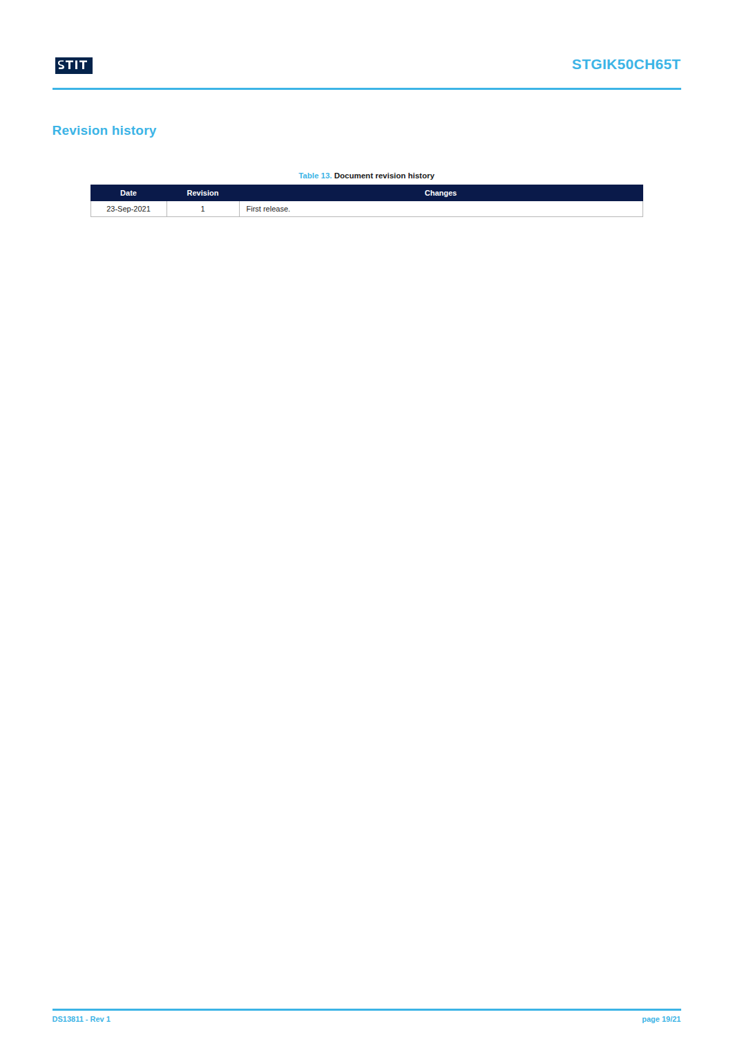STGIK50CH65T
Revision history
Table 13. Document revision history
| Date | Revision | Changes |
| --- | --- | --- |
| 23-Sep-2021 | 1 | First release. |
DS13811 - Rev 1 page 19/21